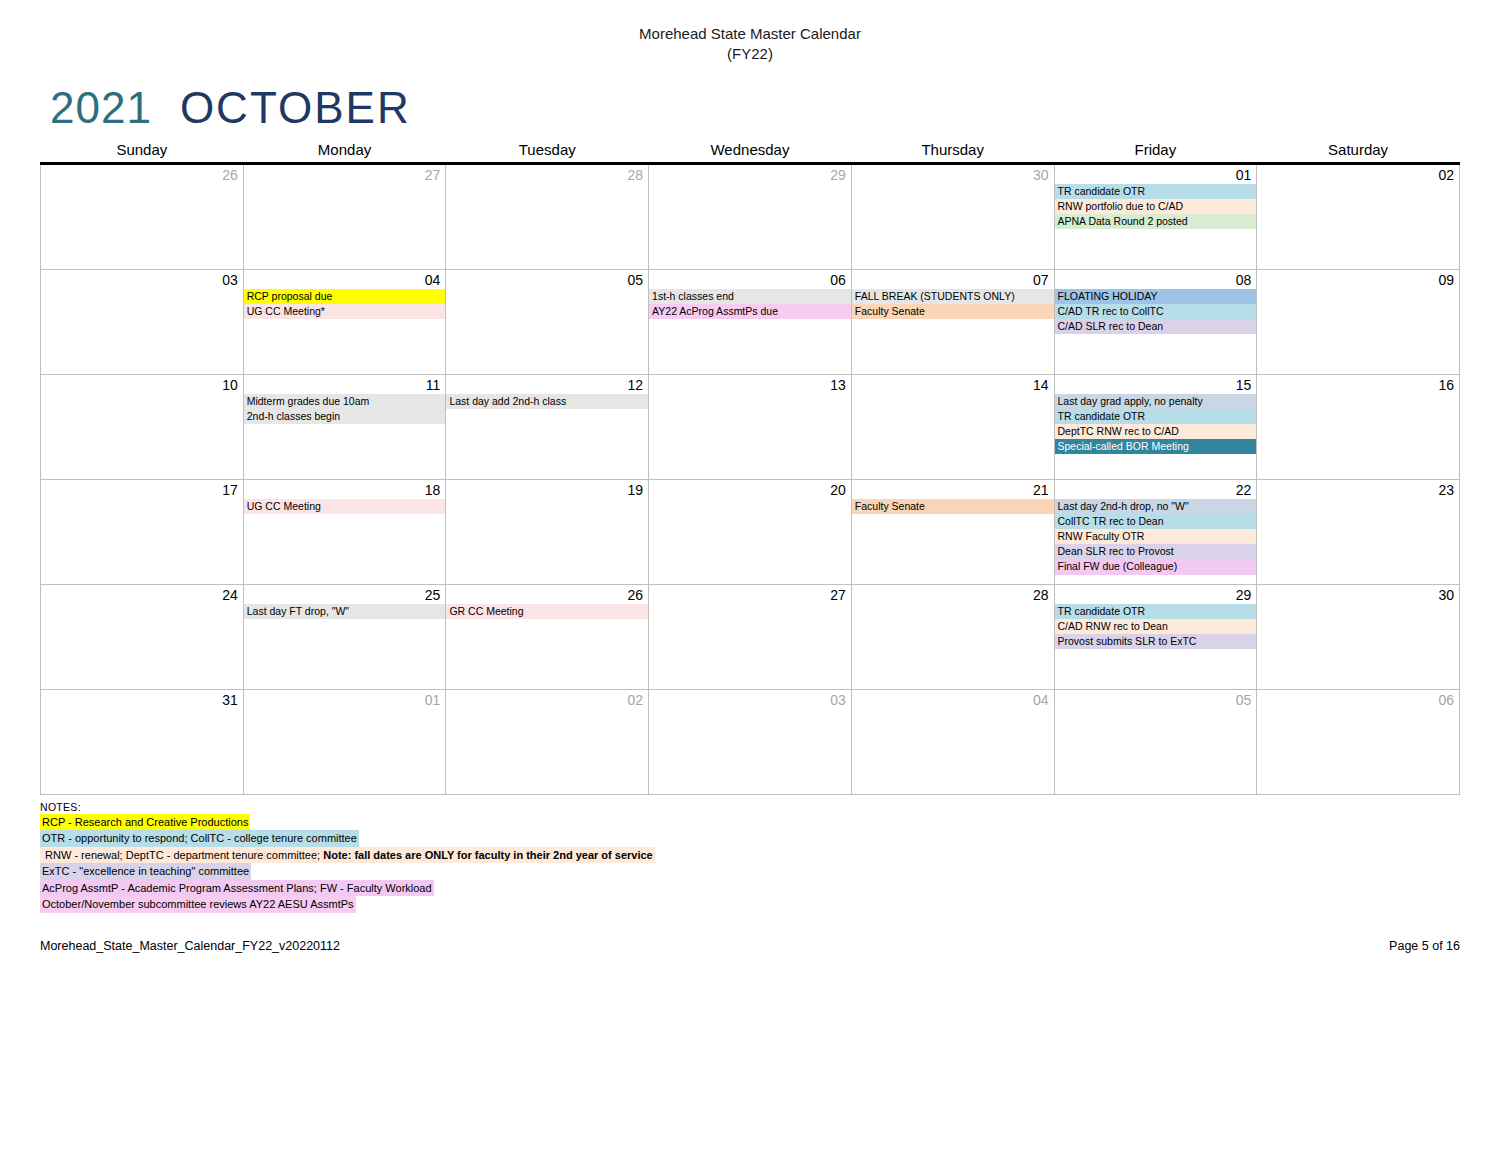Morehead State Master Calendar
(FY22)
2021 OCTOBER
| Sunday | Monday | Tuesday | Wednesday | Thursday | Friday | Saturday |
| --- | --- | --- | --- | --- | --- | --- |
| 26 | 27 | 28 | 29 | 30 | 01 TR candidate OTR RNW portfolio due to C/AD APNA Data Round 2 posted | 02 |
| 03 | 04 RCP proposal due UG CC Meeting* | 05 | 06 1st-h classes end AY22 AcProg AssmtPs due | 07 FALL BREAK (STUDENTS ONLY) Faculty Senate | 08 FLOATING HOLIDAY C/AD TR rec to CollTC C/AD SLR rec to Dean | 09 |
| 10 | 11 Midterm grades due 10am 2nd-h classes begin | 12 Last day add 2nd-h class | 13 | 14 | 15 Last day grad apply, no penalty TR candidate OTR DeptTC RNW rec to C/AD Special-called BOR Meeting | 16 |
| 17 | 18 UG CC Meeting | 19 | 20 | 21 Faculty Senate | 22 Last day 2nd-h drop, no "W" CollTC TR rec to Dean RNW Faculty OTR Dean SLR rec to Provost Final FW due (Colleague) | 23 |
| 24 | 25 Last day FT drop, "W" | 26 GR CC Meeting | 27 | 28 | 29 TR candidate OTR C/AD RNW rec to Dean Provost submits SLR to ExTC | 30 |
| 31 | 01 | 02 | 03 | 04 | 05 | 06 |
NOTES:
RCP - Research and Creative Productions
OTR - opportunity to respond; CollTC - college tenure committee
RNW - renewal; DeptTC - department tenure committee; Note: fall dates are ONLY for faculty in their 2nd year of service
ExTC - "excellence in teaching" committee
AcProg AssmtP - Academic Program Assessment Plans; FW - Faculty Workload
October/November subcommittee reviews AY22 AESU AssmtPs
Morehead_State_Master_Calendar_FY22_v20220112 Page 5 of 16